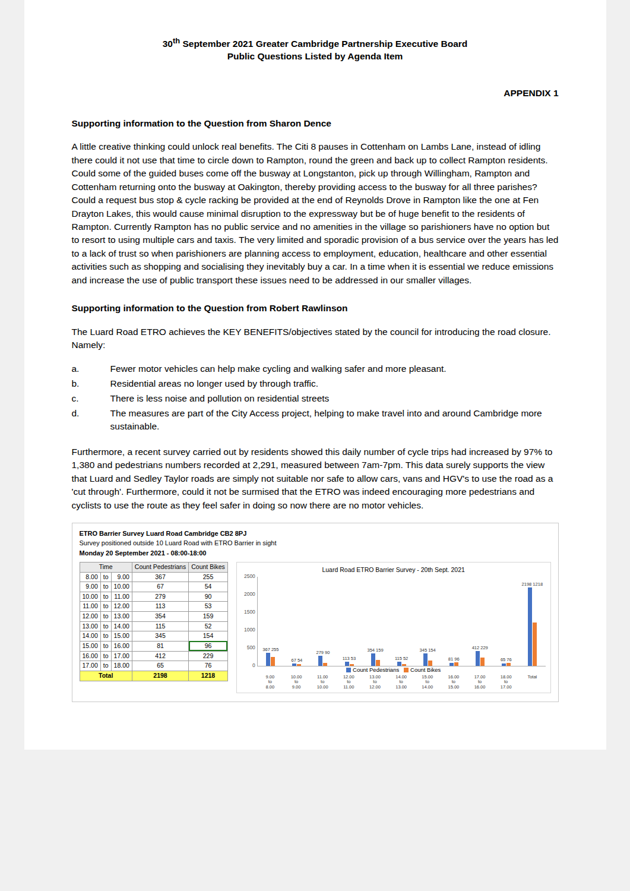30th September 2021 Greater Cambridge Partnership Executive Board
Public Questions Listed by Agenda Item
APPENDIX 1
Supporting information to the Question from Sharon Dence
A little creative thinking could unlock real benefits. The Citi 8 pauses in Cottenham on Lambs Lane, instead of idling there could it not use that time to circle down to Rampton, round the green and back up to collect Rampton residents. Could some of the guided buses come off the busway at Longstanton, pick up through Willingham, Rampton and Cottenham returning onto the busway at Oakington, thereby providing access to the busway for all three parishes? Could a request bus stop & cycle racking be provided at the end of Reynolds Drove in Rampton like the one at Fen Drayton Lakes, this would cause minimal disruption to the expressway but be of huge benefit to the residents of Rampton. Currently Rampton has no public service and no amenities in the village so parishioners have no option but to resort to using multiple cars and taxis. The very limited and sporadic provision of a bus service over the years has led to a lack of trust so when parishioners are planning access to employment, education, healthcare and other essential activities such as shopping and socialising they inevitably buy a car. In a time when it is essential we reduce emissions and increase the use of public transport these issues need to be addressed in our smaller villages.
Supporting information to the Question from Robert Rawlinson
The Luard Road ETRO achieves the KEY BENEFITS/objectives stated by the council for introducing the road closure. Namely:
a. Fewer motor vehicles can help make cycling and walking safer and more pleasant.
b. Residential areas no longer used by through traffic.
c. There is less noise and pollution on residential streets
d. The measures are part of the City Access project, helping to make travel into and around Cambridge more sustainable.
Furthermore, a recent survey carried out by residents showed this daily number of cycle trips had increased by 97% to 1,380 and pedestrians numbers recorded at 2,291, measured between 7am-7pm. This data surely supports the view that Luard and Sedley Taylor roads are simply not suitable nor safe to allow cars, vans and HGV's to use the road as a 'cut through'. Furthermore, could it not be surmised that the ETRO was indeed encouraging more pedestrians and cyclists to use the route as they feel safer in doing so now there are no motor vehicles.
ETRO Barrier Survey Luard Road Cambridge CB2 8PJ
Survey positioned outside 10 Luard Road with ETRO Barrier in sight
Monday 20 September 2021 - 08:00-18:00
| Time | Count Pedestrians | Count Bikes |
| --- | --- | --- |
| 8.00 | to | 9.00 | 367 | 255 |
| 9.00 | to | 10.00 | 67 | 54 |
| 10.00 | to | 11.00 | 279 | 90 |
| 11.00 | to | 12.00 | 113 | 53 |
| 12.00 | to | 13.00 | 354 | 159 |
| 13.00 | to | 14.00 | 115 | 52 |
| 14.00 | to | 15.00 | 345 | 154 |
| 15.00 | to | 16.00 | 81 | 96 |
| 16.00 | to | 17.00 | 412 | 229 |
| 17.00 | to | 18.00 | 65 | 76 |
| Total | 2198 | 1218 |
Luard Road ETRO Barrier Survey - 20th Sept. 2021
2500 2000 1500 1000 500 0
367 255
67 54
279 90
113 53
354 159
115 52
345 154
81 96
412 229
65 76
2198 1218
Count Pedestrians Count Bikes
9.00
to
8.00
10.00
to
9.00
11.00
to
10.00
12.00
to
11.00
13.00
to
12.00
14.00
to
13.00
15.00
to
14.00
16.00
to
15.00
17.00
to
16.00
18.00
to
17.00
Total